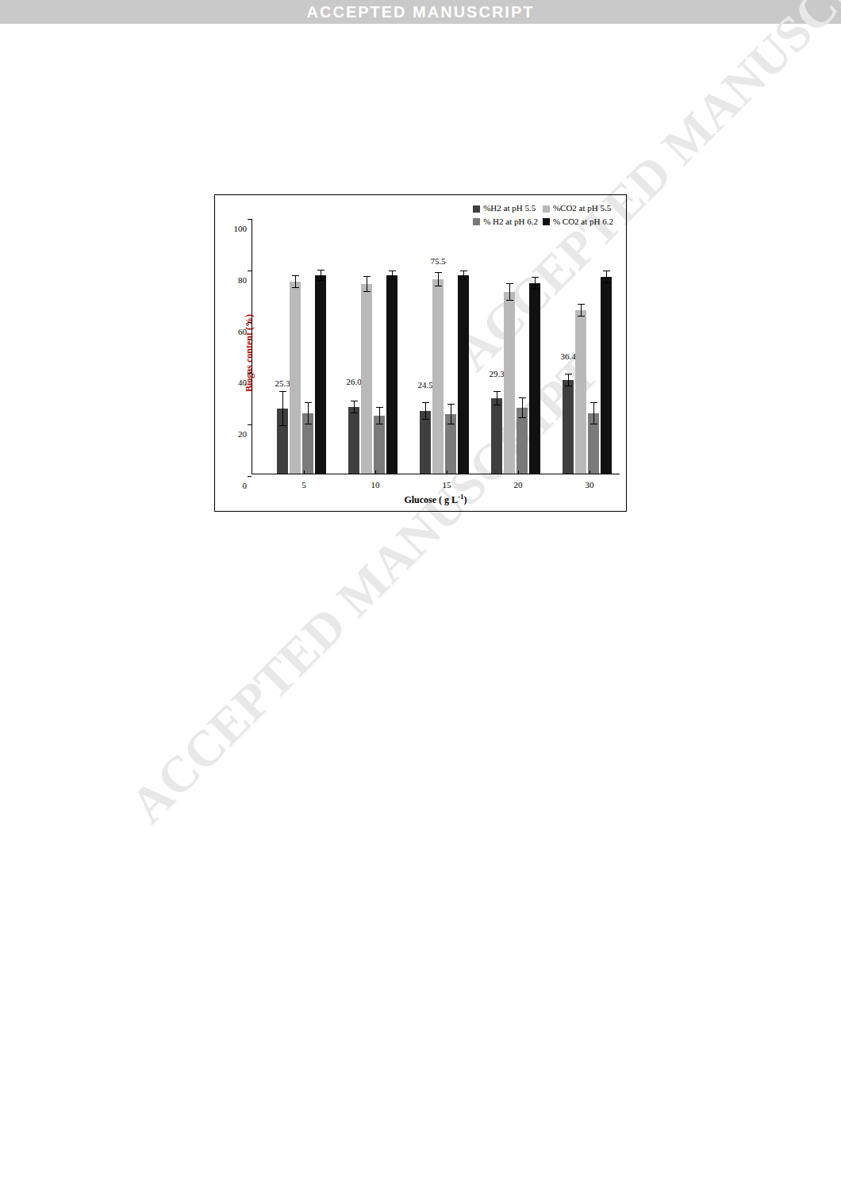ACCEPTED MANUSCRIPT
ACCEPTED MANUSCRIPT
ACCEPTED MANUSCRIPT
| %H2 at pH 5.5 | %CO2 at pH 5.5 |
| % H2 at pH 6.2 | % CO2 at pH 6.2 |
Biogas content (%)
100
80
60
40
20
0
25.3
5
26.0
10
24.5
75.5
15
29.3
20
36.4
30
Glucose ( g L-1)
Biogas content (%) versus glucose concentration at pH 5.5 and pH 6.2.